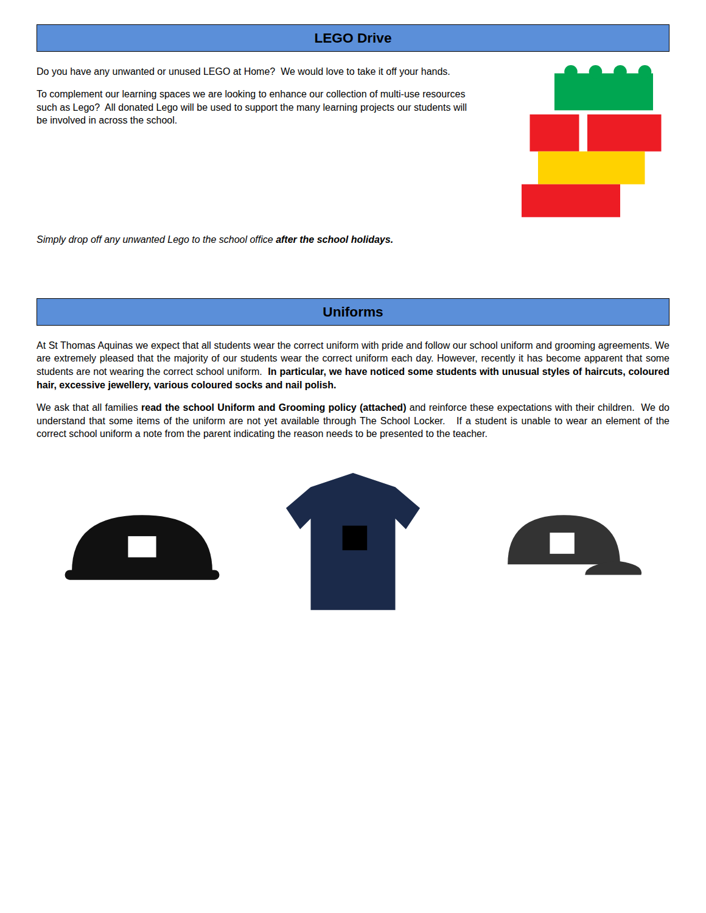LEGO Drive
Do you have any unwanted or unused LEGO at Home? We would love to take it off your hands.
To complement our learning spaces we are looking to enhance our collection of multi-use resources such as Lego? All donated Lego will be used to support the many learning projects our students will be involved in across the school.
Simply drop off any unwanted Lego to the school office after the school holidays.
Uniforms
At St Thomas Aquinas we expect that all students wear the correct uniform with pride and follow our school uniform and grooming agreements. We are extremely pleased that the majority of our students wear the correct uniform each day. However, recently it has become apparent that some students are not wearing the correct school uniform. In particular, we have noticed some students with unusual styles of haircuts, coloured hair, excessive jewellery, various coloured socks and nail polish.
We ask that all families read the school Uniform and Grooming policy (attached) and reinforce these expectations with their children. We do understand that some items of the uniform are not yet available through The School Locker. If a student is unable to wear an element of the correct school uniform a note from the parent indicating the reason needs to be presented to the teacher.